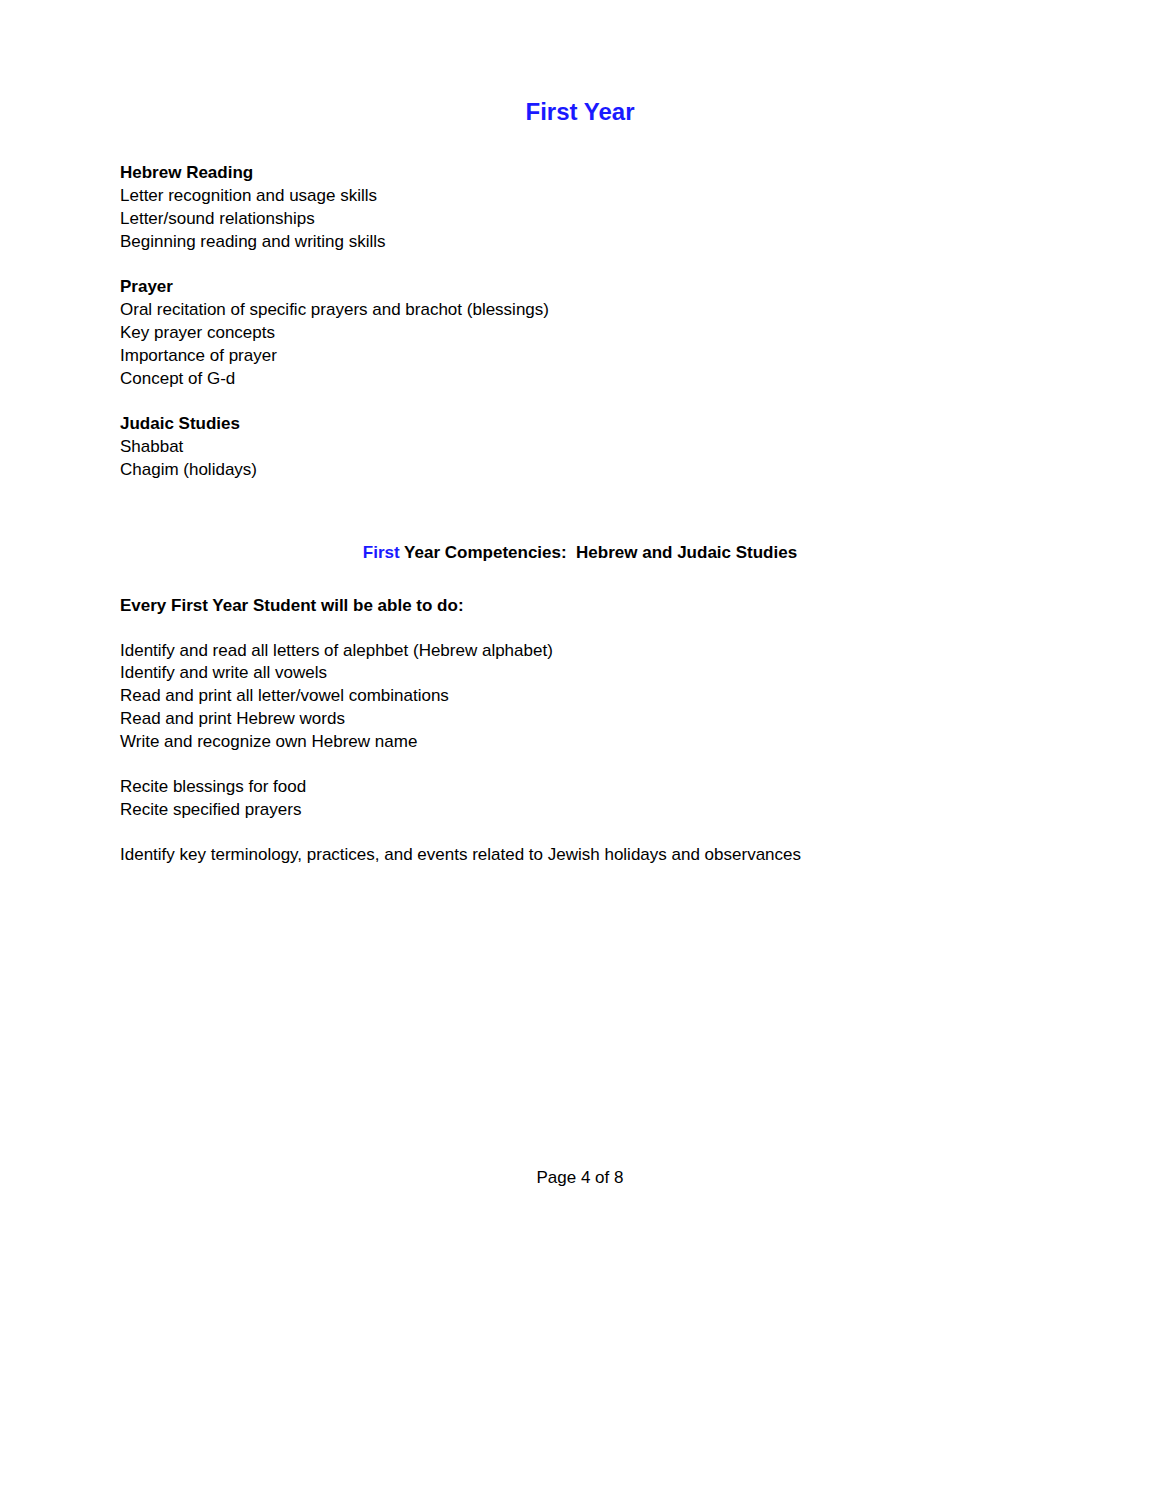First Year
Hebrew Reading
Letter recognition and usage skills
Letter/sound relationships
Beginning reading and writing skills
Prayer
Oral recitation of specific prayers and brachot (blessings)
Key prayer concepts
Importance of prayer
Concept of G-d
Judaic Studies
Shabbat
Chagim (holidays)
First Year Competencies: Hebrew and Judaic Studies
Every First Year Student will be able to do:
Identify and read all letters of alephbet (Hebrew alphabet)
Identify and write all vowels
Read and print all letter/vowel combinations
Read and print Hebrew words
Write and recognize own Hebrew name
Recite blessings for food
Recite specified prayers
Identify key terminology, practices, and events related to Jewish holidays and observances
Page 4 of 8